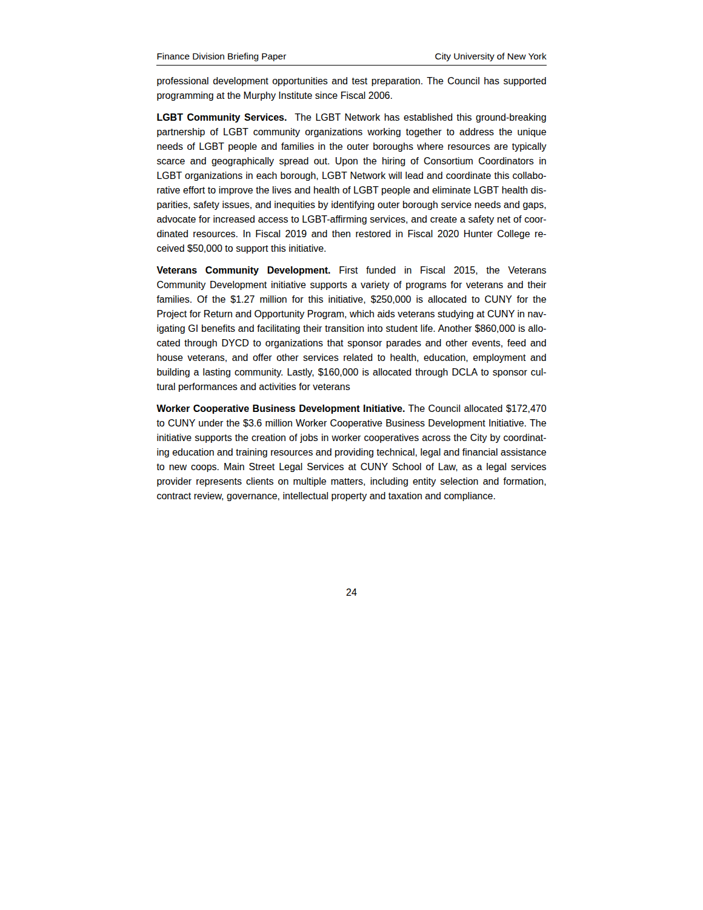Finance Division Briefing Paper
City University of New York
professional development opportunities and test preparation. The Council has supported programming at the Murphy Institute since Fiscal 2006.
LGBT Community Services. The LGBT Network has established this ground-breaking partnership of LGBT community organizations working together to address the unique needs of LGBT people and families in the outer boroughs where resources are typically scarce and geographically spread out. Upon the hiring of Consortium Coordinators in LGBT organizations in each borough, LGBT Network will lead and coordinate this collaborative effort to improve the lives and health of LGBT people and eliminate LGBT health disparities, safety issues, and inequities by identifying outer borough service needs and gaps, advocate for increased access to LGBT-affirming services, and create a safety net of coordinated resources. In Fiscal 2019 and then restored in Fiscal 2020 Hunter College received $50,000 to support this initiative.
Veterans Community Development. First funded in Fiscal 2015, the Veterans Community Development initiative supports a variety of programs for veterans and their families. Of the $1.27 million for this initiative, $250,000 is allocated to CUNY for the Project for Return and Opportunity Program, which aids veterans studying at CUNY in navigating GI benefits and facilitating their transition into student life. Another $860,000 is allocated through DYCD to organizations that sponsor parades and other events, feed and house veterans, and offer other services related to health, education, employment and building a lasting community. Lastly, $160,000 is allocated through DCLA to sponsor cultural performances and activities for veterans
Worker Cooperative Business Development Initiative. The Council allocated $172,470 to CUNY under the $3.6 million Worker Cooperative Business Development Initiative. The initiative supports the creation of jobs in worker cooperatives across the City by coordinating education and training resources and providing technical, legal and financial assistance to new coops. Main Street Legal Services at CUNY School of Law, as a legal services provider represents clients on multiple matters, including entity selection and formation, contract review, governance, intellectual property and taxation and compliance.
24